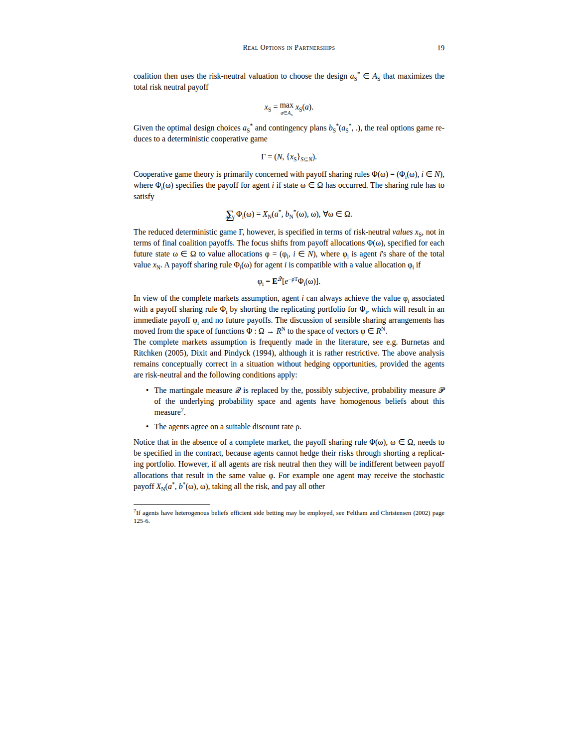Real Options in Partnerships 19
coalition then uses the risk-neutral valuation to choose the design aS* ∈ AS that maximizes the total risk neutral payoff
xS = maxa∈AS xS(a).
Given the optimal design choices aS* and contingency plans bS*(aS*, .), the real options game reduces to a deterministic cooperative game
Γ = (N, {xS}S⊆N).
Cooperative game theory is primarily concerned with payoff sharing rules Φ(ω) = (Φi(ω), i ∈ N), where Φi(ω) specifies the payoff for agent i if state ω ∈ Ω has occurred. The sharing rule has to satisfy
∑i∈N Φi(ω) = XN(a*, bN*(ω), ω), ∀ω ∈ Ω.
The reduced deterministic game Γ, however, is specified in terms of risk-neutral values xS, not in terms of final coalition payoffs. The focus shifts from payoff allocations Φ(ω), specified for each future state ω ∈ Ω to value allocations φ = (φi, i ∈ N), where φi is agent i's share of the total value xN. A payoff sharing rule Φi(ω) for agent i is compatible with a value allocation φi if
φi = E𝒬[e−ρTΦi(ω)].
In view of the complete markets assumption, agent i can always achieve the value φi associated with a payoff sharing rule Φi by shorting the replicating portfolio for Φi, which will result in an immediate payoff φi and no future payoffs. The discussion of sensible sharing arrangements has moved from the space of functions Φ : Ω → RN to the space of vectors φ ∈ RN.
The complete markets assumption is frequently made in the literature, see e.g. Burnetas and Ritchken (2005), Dixit and Pindyck (1994), although it is rather restrictive. The above analysis remains conceptually correct in a situation without hedging opportunities, provided the agents are risk-neutral and the following conditions apply:
The martingale measure 𝒬 is replaced by the, possibly subjective, probability measure 𝒫 of the underlying probability space and agents have homogenous beliefs about this measure7.
The agents agree on a suitable discount rate ρ.
Notice that in the absence of a complete market, the payoff sharing rule Φ(ω), ω ∈ Ω, needs to be specified in the contract, because agents cannot hedge their risks through shorting a replicating portfolio. However, if all agents are risk neutral then they will be indifferent between payoff allocations that result in the same value φ. For example one agent may receive the stochastic payoff XN(a*, b*(ω), ω), taking all the risk, and pay all other
7If agents have heterogenous beliefs efficient side betting may be employed, see Feltham and Christensen (2002) page 125-6.